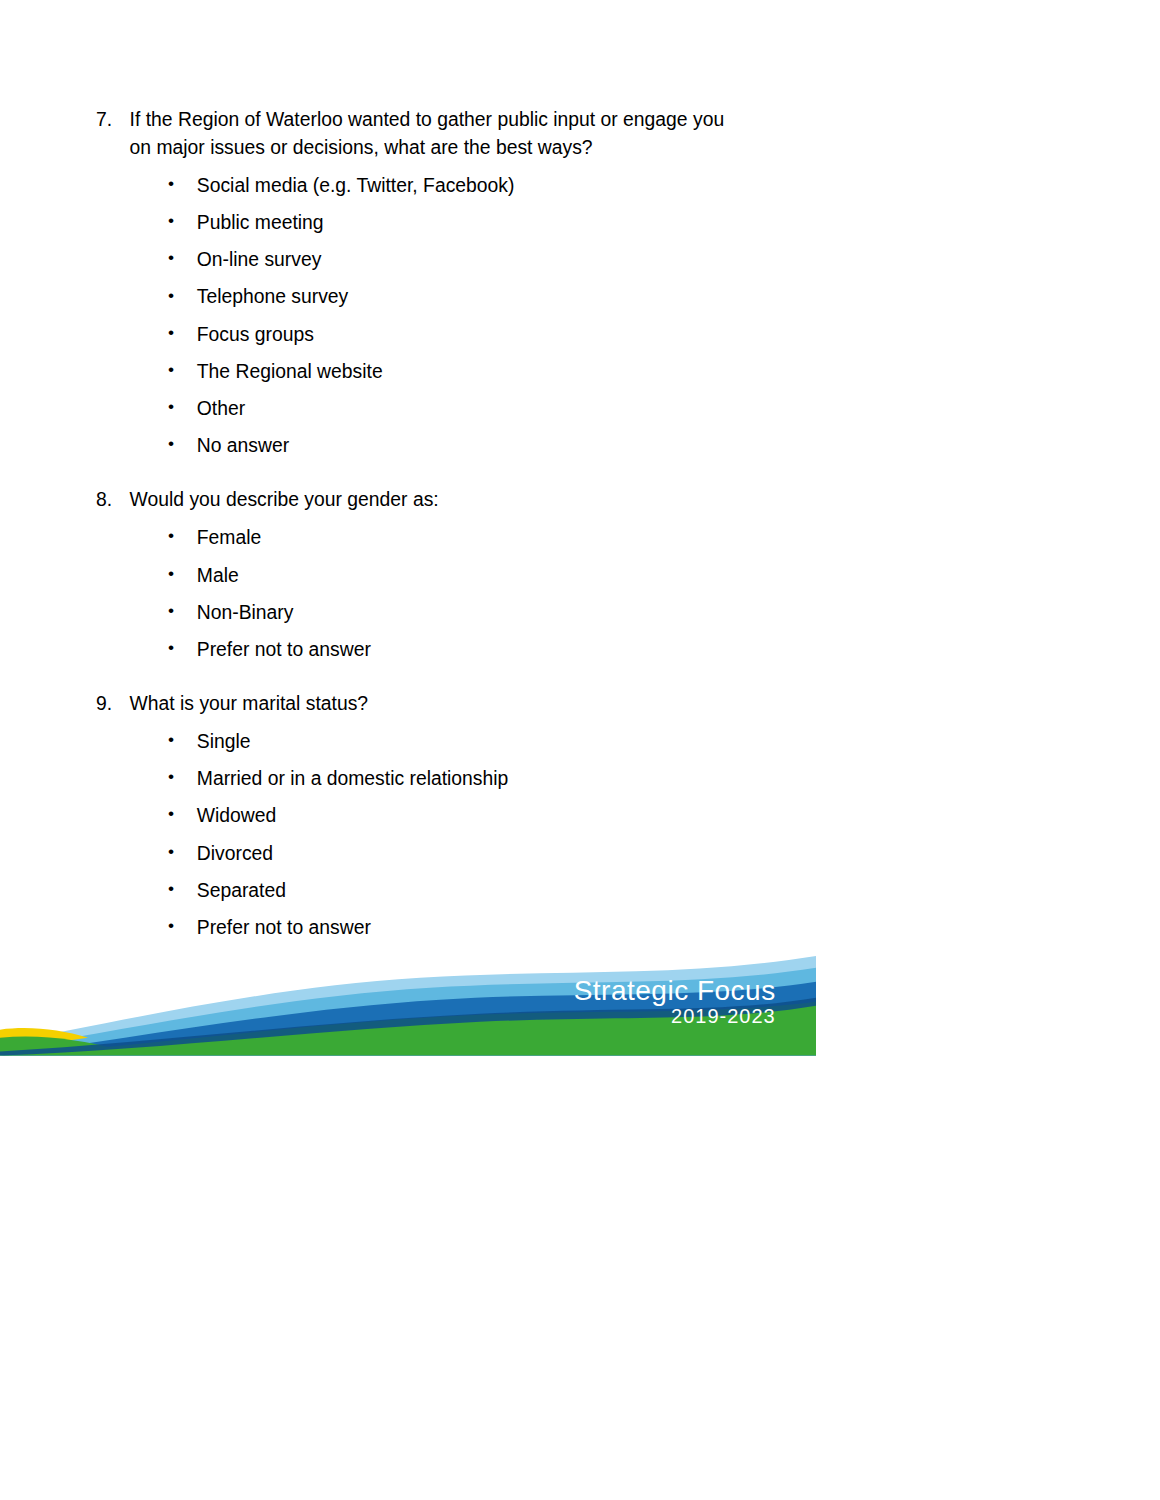If the Region of Waterloo wanted to gather public input or engage you on major issues or decisions, what are the best ways?
Social media (e.g. Twitter, Facebook)
Public meeting
On-line survey
Telephone survey
Focus groups
The Regional website
Other
No answer
Would you describe your gender as:
Female
Male
Non-Binary
Prefer not to answer
What is your marital status?
Single
Married or in a domestic relationship
Widowed
Divorced
Separated
Prefer not to answer
Strategic Focus
2019-2023